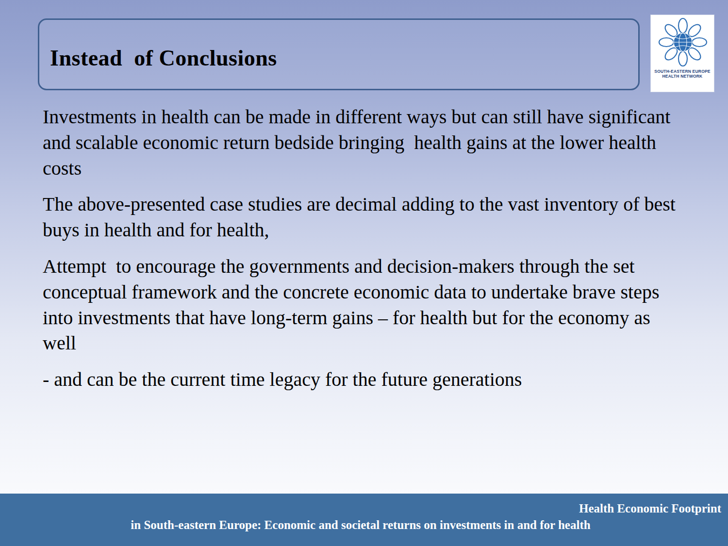Instead of Conclusions
SOUTH-EASTERN EUROPE
HEALTH NETWORK
Investments in health can be made in different ways but can still have significant and scalable economic return bedside bringing health gains at the lower health costs
The above-presented case studies are decimal adding to the vast inventory of best buys in health and for health,
Attempt to encourage the governments and decision-makers through the set conceptual framework and the concrete economic data to undertake brave steps into investments that have long-term gains – for health but for the economy as well
- and can be the current time legacy for the future generations
Health Economic Footprint
in South-eastern Europe: Economic and societal returns on investments in and for health